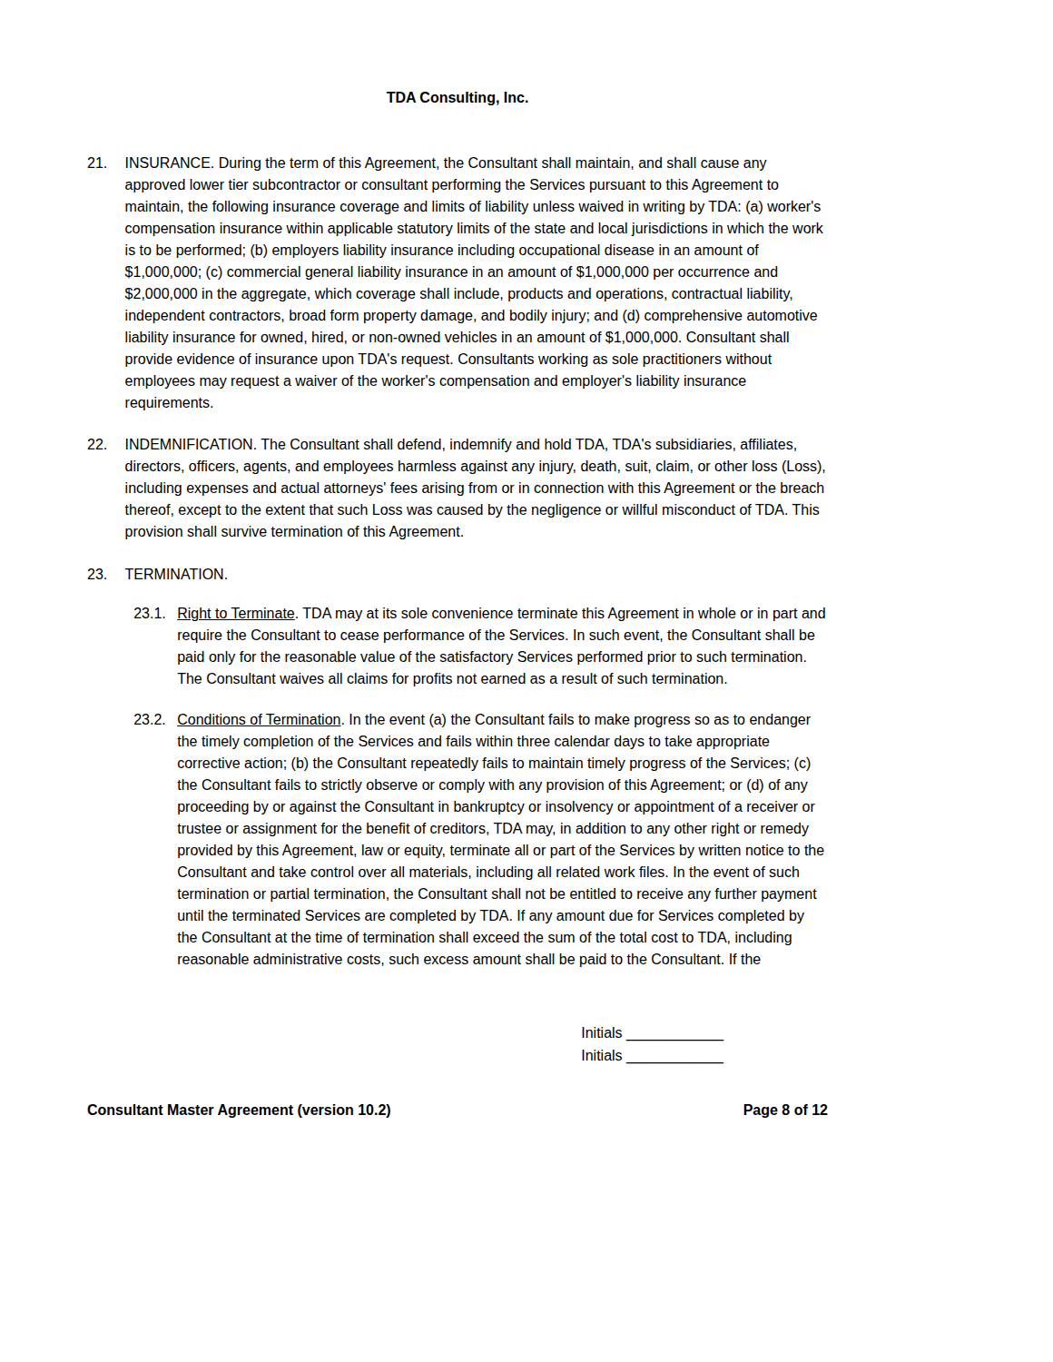TDA Consulting, Inc.
21. INSURANCE. During the term of this Agreement, the Consultant shall maintain, and shall cause any approved lower tier subcontractor or consultant performing the Services pursuant to this Agreement to maintain, the following insurance coverage and limits of liability unless waived in writing by TDA: (a) worker's compensation insurance within applicable statutory limits of the state and local jurisdictions in which the work is to be performed; (b) employers liability insurance including occupational disease in an amount of $1,000,000; (c) commercial general liability insurance in an amount of $1,000,000 per occurrence and $2,000,000 in the aggregate, which coverage shall include, products and operations, contractual liability, independent contractors, broad form property damage, and bodily injury; and (d) comprehensive automotive liability insurance for owned, hired, or non-owned vehicles in an amount of $1,000,000. Consultant shall provide evidence of insurance upon TDA's request. Consultants working as sole practitioners without employees may request a waiver of the worker's compensation and employer's liability insurance requirements.
22. INDEMNIFICATION. The Consultant shall defend, indemnify and hold TDA, TDA's subsidiaries, affiliates, directors, officers, agents, and employees harmless against any injury, death, suit, claim, or other loss (Loss), including expenses and actual attorneys' fees arising from or in connection with this Agreement or the breach thereof, except to the extent that such Loss was caused by the negligence or willful misconduct of TDA. This provision shall survive termination of this Agreement.
23. TERMINATION.
23.1. Right to Terminate. TDA may at its sole convenience terminate this Agreement in whole or in part and require the Consultant to cease performance of the Services. In such event, the Consultant shall be paid only for the reasonable value of the satisfactory Services performed prior to such termination. The Consultant waives all claims for profits not earned as a result of such termination.
23.2. Conditions of Termination. In the event (a) the Consultant fails to make progress so as to endanger the timely completion of the Services and fails within three calendar days to take appropriate corrective action; (b) the Consultant repeatedly fails to maintain timely progress of the Services; (c) the Consultant fails to strictly observe or comply with any provision of this Agreement; or (d) of any proceeding by or against the Consultant in bankruptcy or insolvency or appointment of a receiver or trustee or assignment for the benefit of creditors, TDA may, in addition to any other right or remedy provided by this Agreement, law or equity, terminate all or part of the Services by written notice to the Consultant and take control over all materials, including all related work files. In the event of such termination or partial termination, the Consultant shall not be entitled to receive any further payment until the terminated Services are completed by TDA. If any amount due for Services completed by the Consultant at the time of termination shall exceed the sum of the total cost to TDA, including reasonable administrative costs, such excess amount shall be paid to the Consultant. If the
Initials ____________
Initials ____________
Consultant Master Agreement (version 10.2) Page 8 of 12